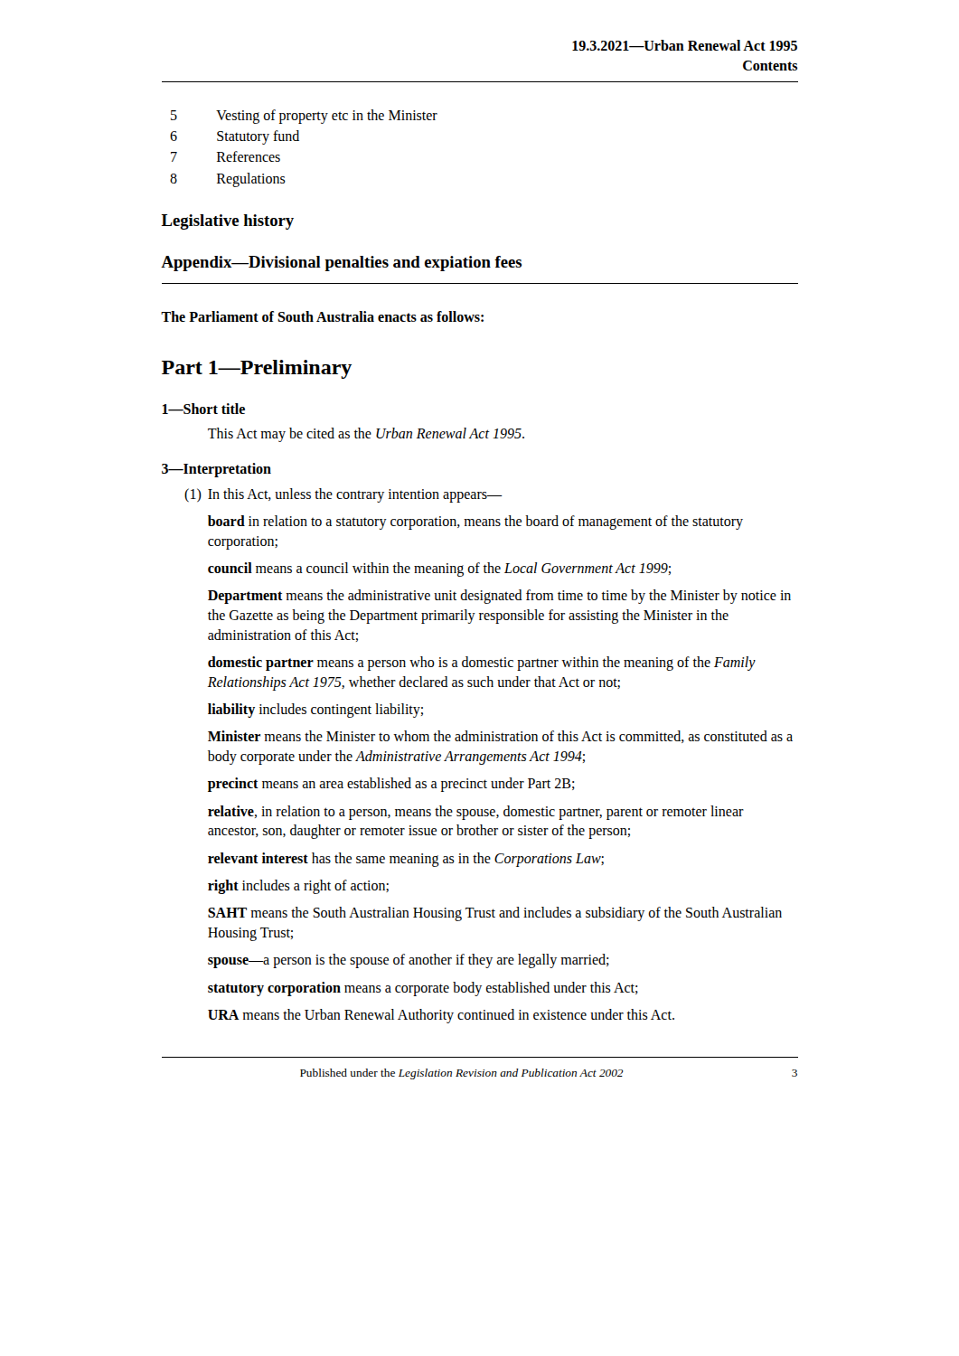19.3.2021—Urban Renewal Act 1995 Contents
| 5 | Vesting of property etc in the Minister |
| 6 | Statutory fund |
| 7 | References |
| 8 | Regulations |
Legislative history
Appendix—Divisional penalties and expiation fees
The Parliament of South Australia enacts as follows:
Part 1—Preliminary
1—Short title
This Act may be cited as the Urban Renewal Act 1995.
3—Interpretation
(1) In this Act, unless the contrary intention appears—
board in relation to a statutory corporation, means the board of management of the statutory corporation;
council means a council within the meaning of the Local Government Act 1999;
Department means the administrative unit designated from time to time by the Minister by notice in the Gazette as being the Department primarily responsible for assisting the Minister in the administration of this Act;
domestic partner means a person who is a domestic partner within the meaning of the Family Relationships Act 1975, whether declared as such under that Act or not;
liability includes contingent liability;
Minister means the Minister to whom the administration of this Act is committed, as constituted as a body corporate under the Administrative Arrangements Act 1994;
precinct means an area established as a precinct under Part 2B;
relative, in relation to a person, means the spouse, domestic partner, parent or remoter linear ancestor, son, daughter or remoter issue or brother or sister of the person;
relevant interest has the same meaning as in the Corporations Law;
right includes a right of action;
SAHT means the South Australian Housing Trust and includes a subsidiary of the South Australian Housing Trust;
spouse—a person is the spouse of another if they are legally married;
statutory corporation means a corporate body established under this Act;
URA means the Urban Renewal Authority continued in existence under this Act.
Published under the Legislation Revision and Publication Act 2002
3